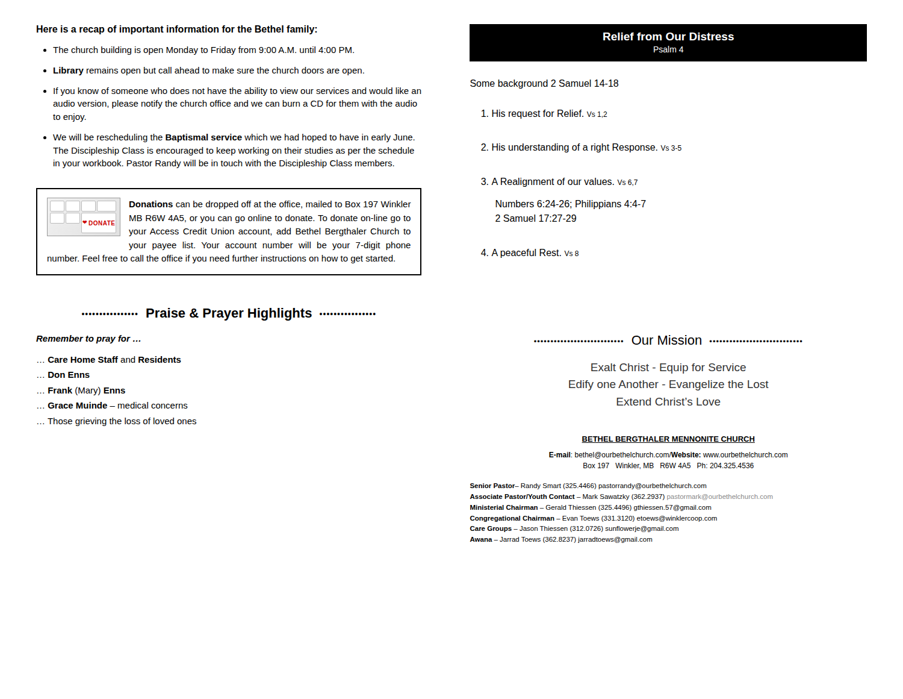Here is a recap of important information for the Bethel family:
The church building is open Monday to Friday from 9:00 A.M. until 4:00 PM.
Library remains open but call ahead to make sure the church doors are open.
If you know of someone who does not have the ability to view our services and would like an audio version, please notify the church office and we can burn a CD for them with the audio to enjoy.
We will be rescheduling the Baptismal service which we had hoped to have in early June. The Discipleship Class is encouraged to keep working on their studies as per the schedule in your workbook. Pastor Randy will be in touch with the Discipleship Class members.
❤DONATE
Donations can be dropped off at the office, mailed to Box 197 Winkler MB R6W 4A5, or you can go online to donate. To donate on-line go to your Access Credit Union account, add Bethel Bergthaler Church to your payee list. Your account number will be your 7-digit phone number. Feel free to call the office if you need further instructions on how to get started.
•••••••••••••••• Praise & Prayer Highlights ••••••••••••••••
Remember to pray for …
… Care Home Staff and Residents
… Don Enns
… Frank (Mary) Enns
… Grace Muinde – medical concerns
… Those grieving the loss of loved ones
Relief from Our Distress Psalm 4
Some background 2 Samuel 14-18
His request for Relief. Vs 1,2
His understanding of a right Response. Vs 3-5
A Realignment of our values. Vs 6,7
Numbers 6:24-26; Philippians 4:4-7
2 Samuel 17:27-29
A peaceful Rest. Vs 8
••••••••••••••••••••••••••• Our Mission ••••••••••••••••••••••••••••
Exalt Christ - Equip for Service
Edify one Another - Evangelize the Lost
Extend Christ’s Love
BETHEL BERGTHALER MENNONITE CHURCH
E-mail: bethel@ourbethelchurch.com/Website: www.ourbethelchurch.com
Box 197 Winkler, MB R6W 4A5 Ph: 204.325.4536
Senior Pastor– Randy Smart (325.4466) pastorrandy@ourbethelchurch.com
Associate Pastor/Youth Contact – Mark Sawatzky (362.2937) pastormark@ourbethelchurch.com
Ministerial Chairman – Gerald Thiessen (325.4496) gthiessen.57@gmail.com
Congregational Chairman – Evan Toews (331.3120) etoews@winklercoop.com
Care Groups – Jason Thiessen (312.0726) sunflowerje@gmail.com
Awana – Jarrad Toews (362.8237) jarradtoews@gmail.com